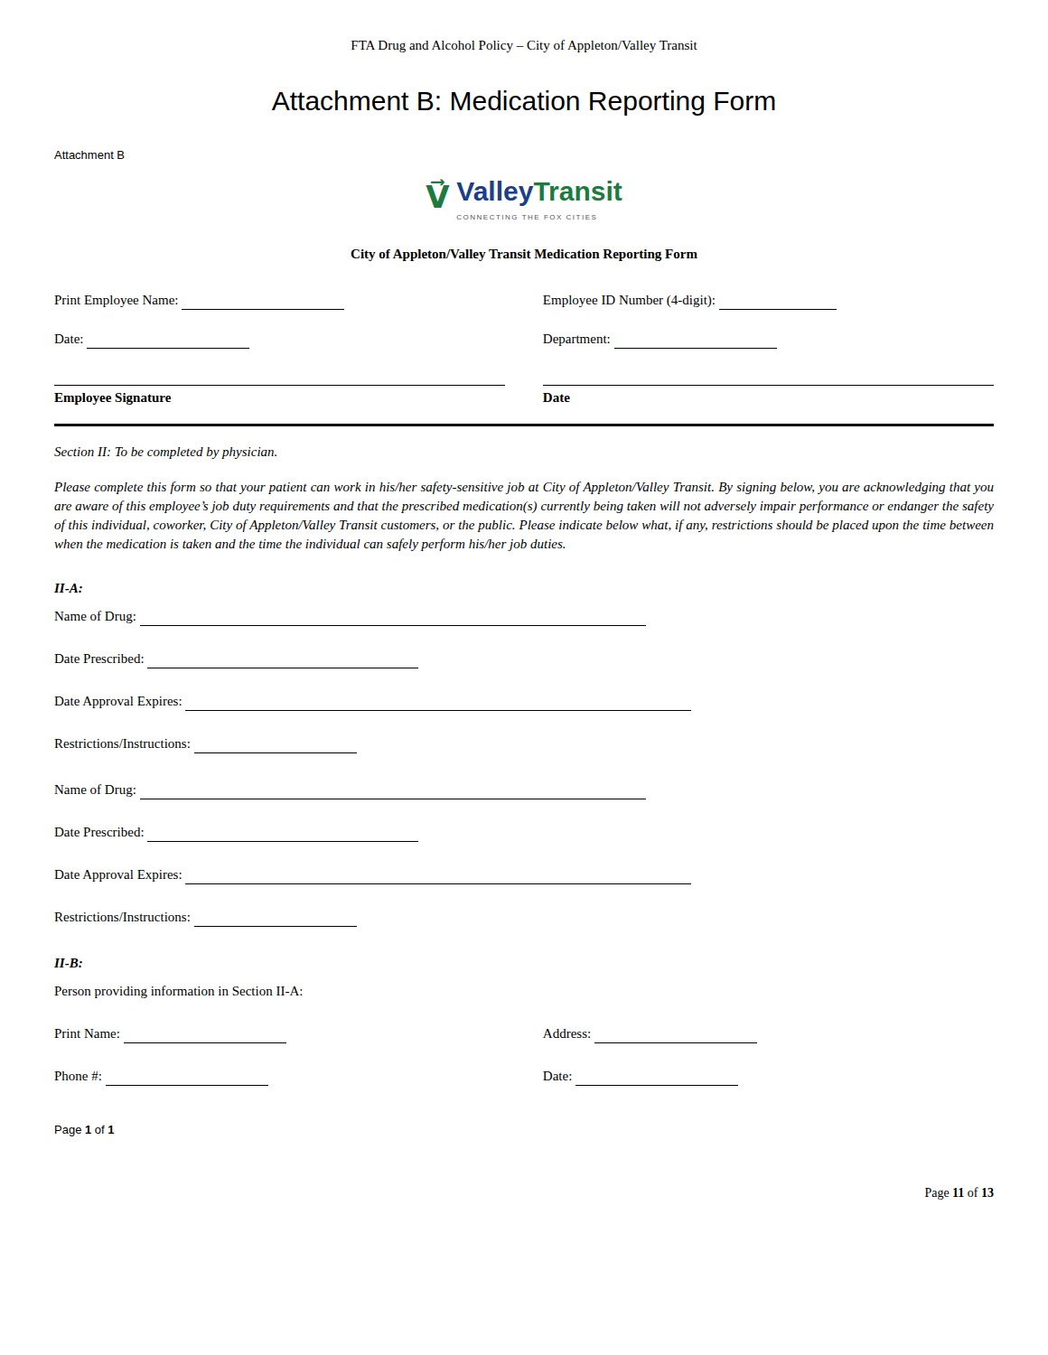FTA Drug and Alcohol Policy – City of Appleton/Valley Transit
Attachment B: Medication Reporting Form
Attachment B
V⃗ ValleyTransit
Connecting the Fox Cities
City of Appleton/Valley Transit Medication Reporting Form
Print Employee Name:
Employee ID Number (4-digit):
Date:
Department:
Employee Signature
Date
Section II: To be completed by physician.
Please complete this form so that your patient can work in his/her safety-sensitive job at City of Appleton/Valley Transit. By signing below, you are acknowledging that you are aware of this employee’s job duty requirements and that the prescribed medication(s) currently being taken will not adversely impair performance or endanger the safety of this individual, coworker, City of Appleton/Valley Transit customers, or the public. Please indicate below what, if any, restrictions should be placed upon the time between when the medication is taken and the time the individual can safely perform his/her job duties.
II-A:
Name of Drug:
Date Prescribed:
Date Approval Expires:
Restrictions/Instructions:
Name of Drug:
Date Prescribed:
Date Approval Expires:
Restrictions/Instructions:
II-B:
Person providing information in Section II-A:
Print Name:
Address:
Phone #:
Date:
Page 1 of 1
Page 11 of 13